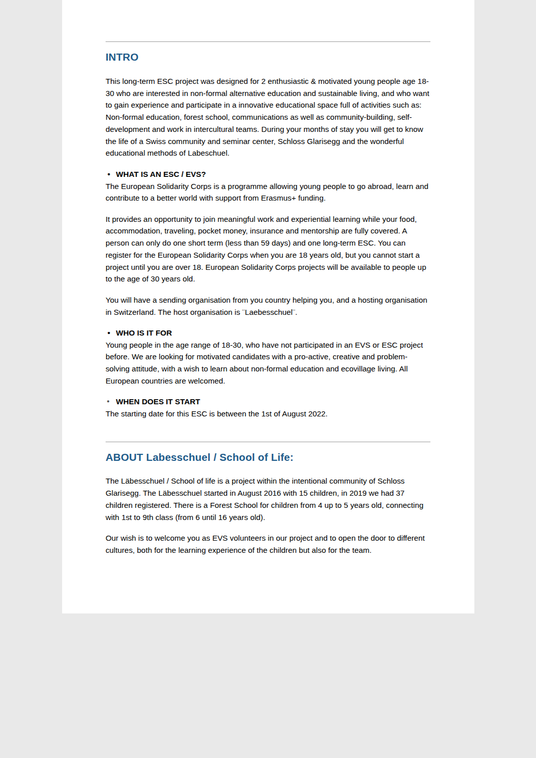INTRO
This long-term ESC project was designed for 2 enthusiastic & motivated young people age 18-30 who are interested in non-formal alternative education and sustainable living, and who want to gain experience and participate in a innovative educational space full of activities such as: Non-formal education, forest school, communications as well as community-building, self-development and work in intercultural teams. During your months of stay you will get to know the life of a Swiss community and seminar center, Schloss Glarisegg and the wonderful educational methods of Labeschuel.
WHAT IS AN ESC / EVS?
The European Solidarity Corps is a programme allowing young people to go abroad, learn and contribute to a better world with support from Erasmus+ funding.
It provides an opportunity to join meaningful work and experiential learning while your food, accommodation, traveling, pocket money, insurance and mentorship are fully covered. A person can only do one short term (less than 59 days) and one long-term ESC. You can register for the European Solidarity Corps when you are 18 years old, but you cannot start a project until you are over 18. European Solidarity Corps projects will be available to people up to the age of 30 years old.
You will have a sending organisation from you country helping you, and a hosting organisation in Switzerland. The host organisation is ¨Laebesschuel¨.
WHO IS IT FOR
Young people in the age range of 18-30, who have not participated in an EVS or ESC project before. We are looking for motivated candidates with a pro-active, creative and problem- solving attitude, with a wish to learn about non-formal education and ecovillage living. All European countries are welcomed.
WHEN DOES IT START
The starting date for this ESC is between the 1st of August 2022.
ABOUT Labesschuel / School of Life:
The Läbesschuel / School of life is a project within the intentional community of Schloss Glarisegg. The Läbesschuel started in August 2016 with 15 children, in 2019 we had 37 children registered. There is a Forest School for children from 4 up to 5 years old, connecting with 1st to 9th class (from 6 until 16 years old).
Our wish is to welcome you as EVS volunteers in our project and to open the door to different cultures, both for the learning experience of the children but also for the team.